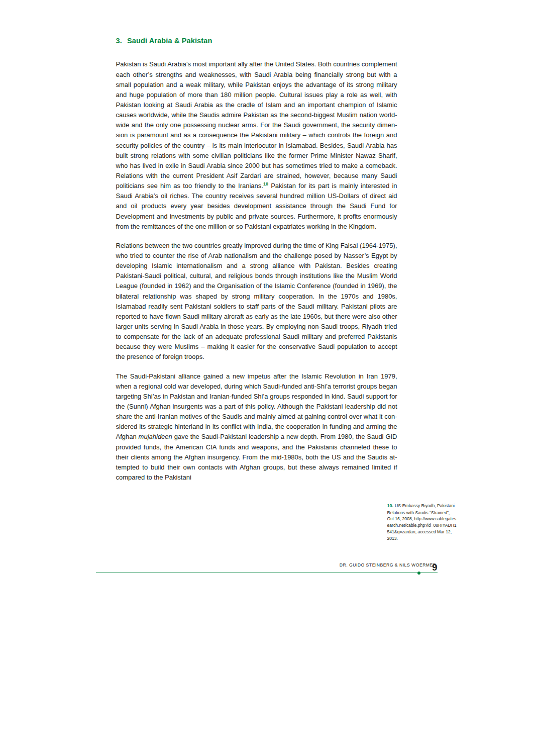3. Saudi Arabia & Pakistan
Pakistan is Saudi Arabia’s most important ally after the United States. Both countries complement each other’s strengths and weaknesses, with Saudi Arabia being financially strong but with a small population and a weak military, while Pakistan enjoys the advantage of its strong military and huge population of more than 180 million people. Cultural issues play a role as well, with Pakistan looking at Saudi Arabia as the cradle of Islam and an important champion of Islamic causes worldwide, while the Saudis admire Pakistan as the second-biggest Muslim nation worldwide and the only one possessing nuclear arms. For the Saudi government, the security dimension is paramount and as a consequence the Pakistani military – which controls the foreign and security policies of the country – is its main interlocutor in Islamabad. Besides, Saudi Arabia has built strong relations with some civilian politicians like the former Prime Minister Nawaz Sharif, who has lived in exile in Saudi Arabia since 2000 but has sometimes tried to make a comeback. Relations with the current President Asif Zardari are strained, however, because many Saudi politicians see him as too friendly to the Iranians.10 Pakistan for its part is mainly interested in Saudi Arabia’s oil riches. The country receives several hundred million US-Dollars of direct aid and oil products every year besides development assistance through the Saudi Fund for Development and investments by public and private sources. Furthermore, it profits enormously from the remittances of the one million or so Pakistani expatriates working in the Kingdom.
Relations between the two countries greatly improved during the time of King Faisal (1964-1975), who tried to counter the rise of Arab nationalism and the challenge posed by Nasser’s Egypt by developing Islamic internationalism and a strong alliance with Pakistan. Besides creating Pakistani-Saudi political, cultural, and religious bonds through institutions like the Muslim World League (founded in 1962) and the Organisation of the Islamic Conference (founded in 1969), the bilateral relationship was shaped by strong military cooperation. In the 1970s and 1980s, Islamabad readily sent Pakistani soldiers to staff parts of the Saudi military. Pakistani pilots are reported to have flown Saudi military aircraft as early as the late 1960s, but there were also other larger units serving in Saudi Arabia in those years. By employing non-Saudi troops, Riyadh tried to compensate for the lack of an adequate professional Saudi military and preferred Pakistanis because they were Muslims – making it easier for the conservative Saudi population to accept the presence of foreign troops.
The Saudi-Pakistani alliance gained a new impetus after the Islamic Revolution in Iran 1979, when a regional cold war developed, during which Saudi-funded anti-Shi’a terrorist groups began targeting Shi’as in Pakistan and Iranian-funded Shi’a groups responded in kind. Saudi support for the (Sunni) Afghan insurgents was a part of this policy. Although the Pakistani leadership did not share the anti-Iranian motives of the Saudis and mainly aimed at gaining control over what it considered its strategic hinterland in its conflict with India, the cooperation in funding and arming the Afghan mujahideen gave the Saudi-Pakistani leadership a new depth. From 1980, the Saudi GID provided funds, the American CIA funds and weapons, and the Pakistanis channeled these to their clients among the Afghan insurgency. From the mid-1980s, both the US and the Saudis attempted to build their own contacts with Afghan groups, but these always remained limited if compared to the Pakistani
10. US-Embassy Riyadh, Pakistani Relations with Saudis “Strained”, Oct 16, 2008, http://www.cablegatesearch.net/cable.php?id=08RIYADH1541&q=zardari, accessed Mar 12, 2013.
DR. GUIDO STEINBERG & NILS WOERMER
9